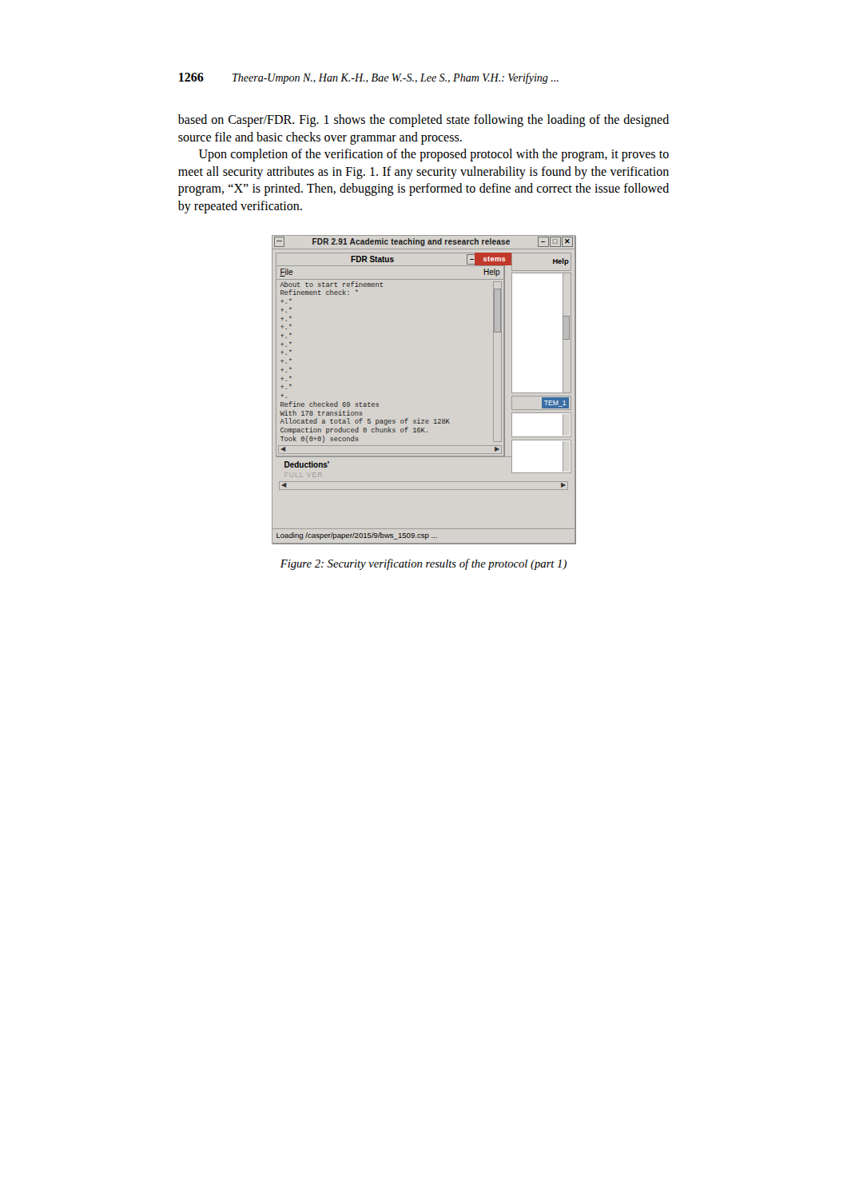1266 Theera-Umpon N., Han K.-H., Bae W.-S., Lee S., Pham V.H.: Verifying ...
based on Casper/FDR. Fig. 1 shows the completed state following the loading of the designed source file and basic checks over grammar and process.
Upon completion of the verification of the proposed protocol with the program, it proves to meet all security attributes as in Fig. 1. If any security vulnerability is found by the verification program, “X” is printed. Then, debugging is performed to define and correct the issue followed by repeated verification.
FDR 2.91 Academic teaching and research release
–□✕
stems
Help
TEM_1
FDR Status
–□✕
File Help
About to start refinement
Refinement check: *
+.*
+.*
+.*
+.*
+.*
+.*
+.*
+.*
+.*
+.*
+.*
+.
Refine checked 69 states
With 178 transitions
Allocated a total of 5 pages of size 128K
Compaction produced 0 chunks of 16K.
Took 0(0+0) seconds
◀ ▶
Deductions'
FULL VER
◀ ▶
Loading /casper/paper/2015/9/bws_1509.csp ...
Figure 2: Security verification results of the protocol (part 1)